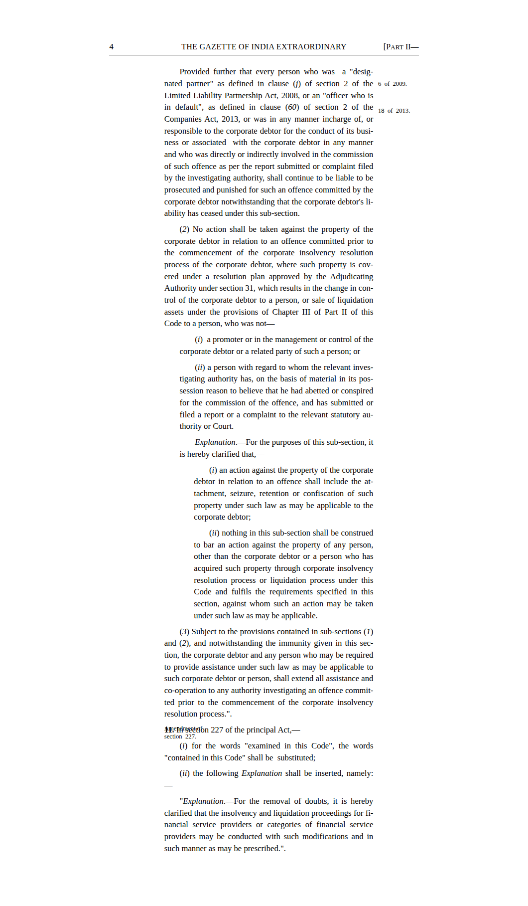4
THE GAZETTE OF INDIA EXTRAORDINARY
[PART II—
6 of 2009.
18 of 2013.
Provided further that every person who was a "designated partner" as defined in clause (j) of section 2 of the Limited Liability Partnership Act, 2008, or an "officer who is in default", as defined in clause (60) of section 2 of the Companies Act, 2013, or was in any manner incharge of, or responsible to the corporate debtor for the conduct of its business or associated with the corporate debtor in any manner and who was directly or indirectly involved in the commission of such offence as per the report submitted or complaint filed by the investigating authority, shall continue to be liable to be prosecuted and punished for such an offence committed by the corporate debtor notwithstanding that the corporate debtor's liability has ceased under this sub-section.
(2) No action shall be taken against the property of the corporate debtor in relation to an offence committed prior to the commencement of the corporate insolvency resolution process of the corporate debtor, where such property is covered under a resolution plan approved by the Adjudicating Authority under section 31, which results in the change in control of the corporate debtor to a person, or sale of liquidation assets under the provisions of Chapter III of Part II of this Code to a person, who was not—
(i) a promoter or in the management or control of the corporate debtor or a related party of such a person; or
(ii) a person with regard to whom the relevant investigating authority has, on the basis of material in its possession reason to believe that he had abetted or conspired for the commission of the offence, and has submitted or filed a report or a complaint to the relevant statutory authority or Court.
Explanation.—For the purposes of this sub-section, it is hereby clarified that,—
(i) an action against the property of the corporate debtor in relation to an offence shall include the attachment, seizure, retention or confiscation of such property under such law as may be applicable to the corporate debtor;
(ii) nothing in this sub-section shall be construed to bar an action against the property of any person, other than the corporate debtor or a person who has acquired such property through corporate insolvency resolution process or liquidation process under this Code and fulfils the requirements specified in this section, against whom such an action may be taken under such law as may be applicable.
(3) Subject to the provisions contained in sub-sections (1) and (2), and notwithstanding the immunity given in this section, the corporate debtor and any person who may be required to provide assistance under such law as may be applicable to such corporate debtor or person, shall extend all assistance and co-operation to any authority investigating an offence committed prior to the commencement of the corporate insolvency resolution process.".
Amendment of
section 227.
11. In section 227 of the principal Act,—
(i) for the words "examined in this Code", the words "contained in this Code" shall be substituted;
(ii) the following Explanation shall be inserted, namely:—
"Explanation.—For the removal of doubts, it is hereby clarified that the insolvency and liquidation proceedings for financial service providers or categories of financial service providers may be conducted with such modifications and in such manner as may be prescribed.".